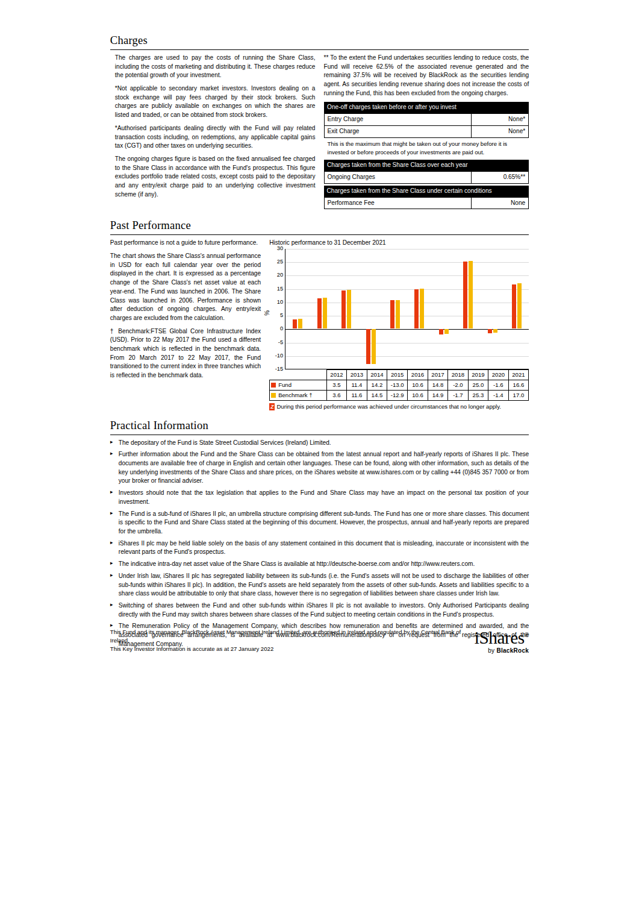Charges
The charges are used to pay the costs of running the Share Class, including the costs of marketing and distributing it. These charges reduce the potential growth of your investment.
*Not applicable to secondary market investors. Investors dealing on a stock exchange will pay fees charged by their stock brokers. Such charges are publicly available on exchanges on which the shares are listed and traded, or can be obtained from stock brokers.
*Authorised participants dealing directly with the Fund will pay related transaction costs including, on redemptions, any applicable capital gains tax (CGT) and other taxes on underlying securities.
The ongoing charges figure is based on the fixed annualised fee charged to the Share Class in accordance with the Fund's prospectus. This figure excludes portfolio trade related costs, except costs paid to the depositary and any entry/exit charge paid to an underlying collective investment scheme (if any).
** To the extent the Fund undertakes securities lending to reduce costs, the Fund will receive 62.5% of the associated revenue generated and the remaining 37.5% will be received by BlackRock as the securities lending agent. As securities lending revenue sharing does not increase the costs of running the Fund, this has been excluded from the ongoing charges.
| One-off charges taken before or after you invest |
| --- |
| Entry Charge | None* |
| Exit Charge | None* |
This is the maximum that might be taken out of your money before it is invested or before proceeds of your investments are paid out.
| Charges taken from the Share Class over each year |
| --- |
| Ongoing Charges | 0.65%** |
Charges taken from the Share Class under certain conditions
| Performance Fee | None |
Past Performance
Past performance is not a guide to future performance.
The chart shows the Share Class's annual performance in USD for each full calendar year over the period displayed in the chart. It is expressed as a percentage change of the Share Class's net asset value at each year-end. The Fund was launched in 2006. The Share Class was launched in 2006. Performance is shown after deduction of ongoing charges. Any entry/exit charges are excluded from the calculation.
† Benchmark:FTSE Global Core Infrastructure Index (USD). Prior to 22 May 2017 the Fund used a different benchmark which is reflected in the benchmark data. From 20 March 2017 to 22 May 2017, the Fund transitioned to the current index in three tranches which is reflected in the benchmark data.
Historic performance to 31 December 2021
% 30
25
20
15
10
5
0
-5
-10
-15
| | 2012 | 2013 | 2014 | 2015 | 2016 | 2017 | 2018 | 2019 | 2020 | 2021 |
| Fund | 3.5 | 11.4 | 14.2 | -13.0 | 10.6 | 14.8 | -2.0 | 25.0 | -1.6 | 16.6 |
| Benchmark † | 3.6 | 11.6 | 14.5 | -12.9 | 10.6 | 14.9 | -1.7 | 25.3 | -1.4 | 17.0 |
ZDuring this period performance was achieved under circumstances that no longer apply.
Practical Information
The depositary of the Fund is State Street Custodial Services (Ireland) Limited.
Further information about the Fund and the Share Class can be obtained from the latest annual report and half-yearly reports of iShares II plc. These documents are available free of charge in English and certain other languages. These can be found, along with other information, such as details of the key underlying investments of the Share Class and share prices, on the iShares website at www.ishares.com or by calling +44 (0)845 357 7000 or from your broker or financial adviser.
Investors should note that the tax legislation that applies to the Fund and Share Class may have an impact on the personal tax position of your investment.
The Fund is a sub-fund of iShares II plc, an umbrella structure comprising different sub-funds. The Fund has one or more share classes. This document is specific to the Fund and Share Class stated at the beginning of this document. However, the prospectus, annual and half-yearly reports are prepared for the umbrella.
iShares II plc may be held liable solely on the basis of any statement contained in this document that is misleading, inaccurate or inconsistent with the relevant parts of the Fund's prospectus.
The indicative intra-day net asset value of the Share Class is available at http://deutsche-boerse.com and/or http://www.reuters.com.
Under Irish law, iShares II plc has segregated liability between its sub-funds (i.e. the Fund's assets will not be used to discharge the liabilities of other sub-funds within iShares II plc). In addition, the Fund's assets are held separately from the assets of other sub-funds. Assets and liabilities specific to a share class would be attributable to only that share class, however there is no segregation of liabilities between share classes under Irish law.
Switching of shares between the Fund and other sub-funds within iShares II plc is not available to investors. Only Authorised Participants dealing directly with the Fund may switch shares between share classes of the Fund subject to meeting certain conditions in the Fund's prospectus.
The Remuneration Policy of the Management Company, which describes how remuneration and benefits are determined and awarded, and the associated governance arrangements, is available at www.blackrock.com/Remunerationpolicy or on request from the registered office of the Management Company.
This Fund and its manager, BlackRock Asset Management Ireland Limited, are authorised in Ireland and regulated by the Central Bank of Ireland.
This Key Investor Information is accurate as at 27 January 2022
iShares®
by BlackRock